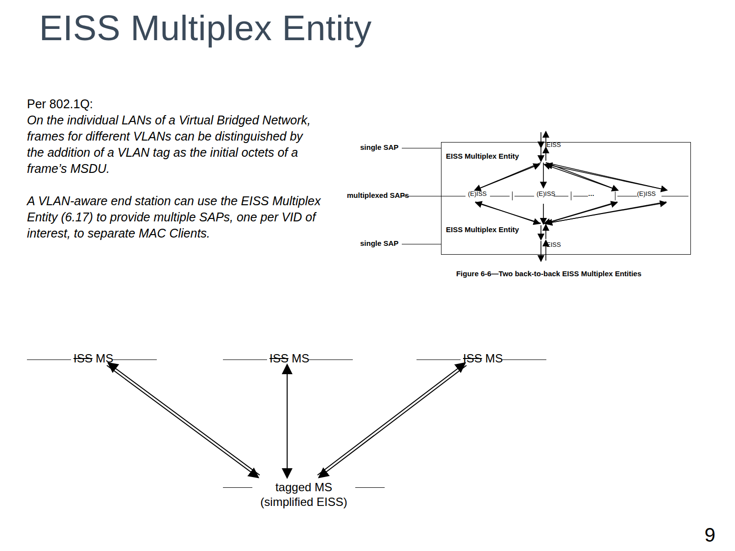EISS Multiplex Entity
Per 802.1Q:
On the individual LANs of a Virtual Bridged Network, frames for different VLANs can be distinguished by the addition of a VLAN tag as the initial octets of a frame’s MSDU.
A VLAN-aware end station can use the EISS Multiplex Entity (6.17) to provide multiple SAPs, one per VID of interest, to separate MAC Clients.
single SAP
multiplexed SAPs
single SAP
EISS Multiplex Entity
EISS Multiplex Entity
EISS
EISS
(E)ISS (E)ISS … (E)ISS
Figure 6-6—Two back-to-back EISS Multiplex Entities
ISS MS
ISS MS
ISS MS
tagged MS
(simplified EISS)
9